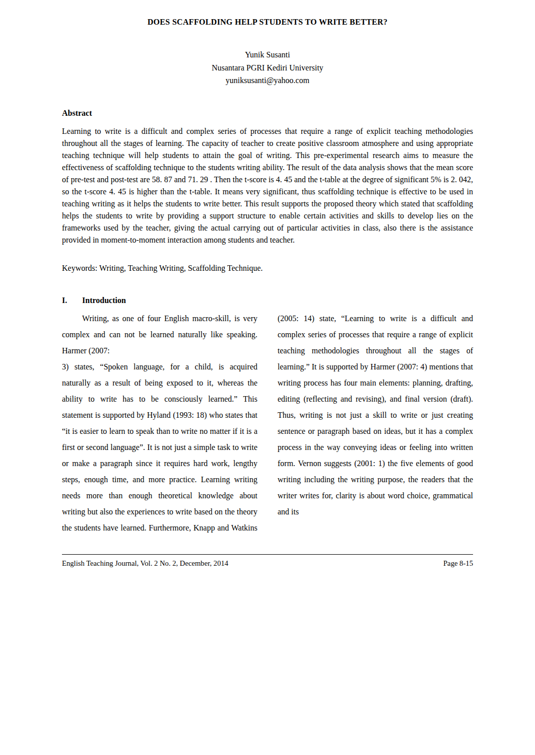Does Scaffolding Help Students to Write Better?
Yunik Susanti Nusantara PGRI Kediri University yuniksusanti@yahoo.com
Abstract
Learning to write is a difficult and complex series of processes that require a range of explicit teaching methodologies throughout all the stages of learning. The capacity of teacher to create positive classroom atmosphere and using appropriate teaching technique will help students to attain the goal of writing. This pre-experimental research aims to measure the effectiveness of scaffolding technique to the students writing ability. The result of the data analysis shows that the mean score of pre-test and post-test are 58. 87 and 71. 29 . Then the t-score is 4. 45 and the t-table at the degree of significant 5% is 2. 042, so the t-score 4. 45 is higher than the t-table. It means very significant, thus scaffolding technique is effective to be used in teaching writing as it helps the students to write better. This result supports the proposed theory which stated that scaffolding helps the students to write by providing a support structure to enable certain activities and skills to develop lies on the frameworks used by the teacher, giving the actual carrying out of particular activities in class, also there is the assistance provided in moment-to-moment interaction among students and teacher.
Keywords: Writing, Teaching Writing, Scaffolding Technique.
I. Introduction
Writing, as one of four English macro-skill, is very complex and can not be learned naturally like speaking. Harmer (2007:
3) states, “Spoken language, for a child, is acquired naturally as a result of being exposed to it, whereas the ability to write has to be consciously learned.” This statement is supported by Hyland (1993: 18) who states that “it is easier to learn to speak than to write no matter if it is a first or second language”. It is not just a simple task to write or make a paragraph since it requires hard work, lengthy steps, enough time, and more practice. Learning writing needs more than enough theoretical knowledge about writing but also the experiences to write based on the theory the students have learned. Furthermore, Knapp and Watkins (2005: 14) state, “Learning to write is a difficult and complex series of processes that require a range of explicit teaching methodologies throughout all the stages of learning.” It is supported by Harmer (2007: 4) mentions that writing process has four main elements: planning, drafting, editing (reflecting and revising), and final version (draft). Thus, writing is not just a skill to write or just creating sentence or paragraph based on ideas, but it has a complex process in the way conveying ideas or feeling into written form. Vernon suggests (2001: 1) the five elements of good writing including the writing purpose, the readers that the writer writes for, clarity is about word choice, grammatical and its
English Teaching Journal, Vol. 2 No. 2, December, 2014 Page 8-15